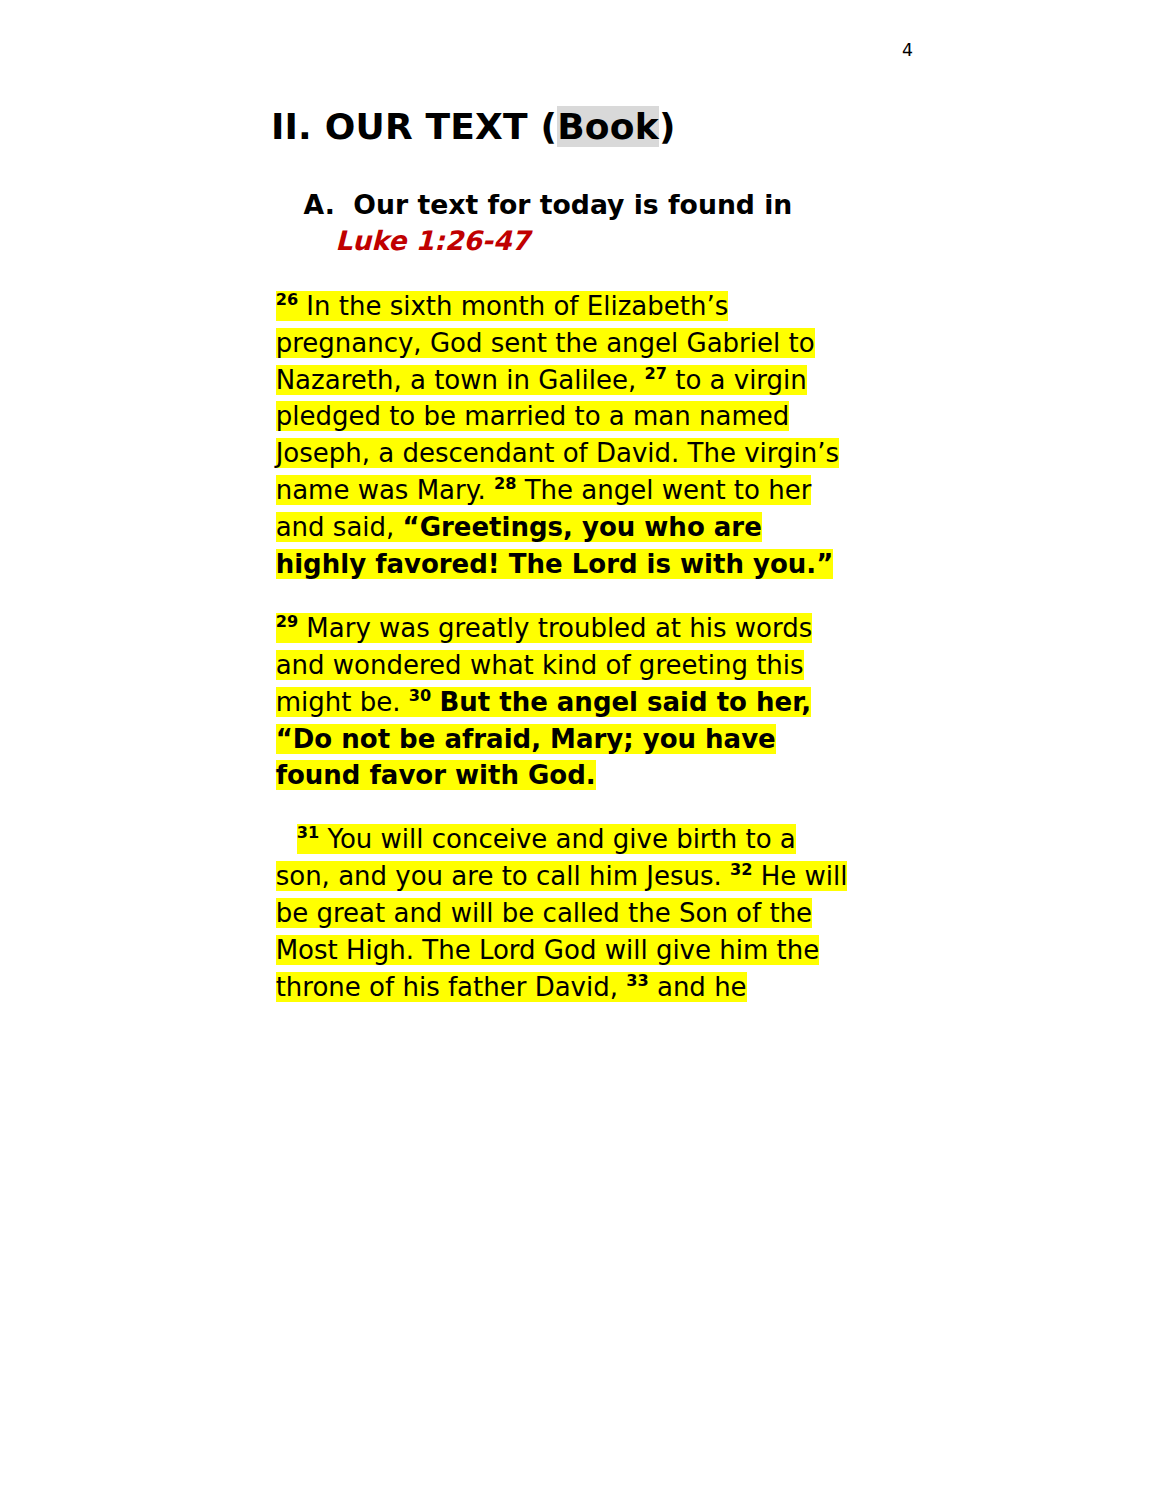4
II. OUR TEXT (Book)
A. Our text for today is found in Luke 1:26-47
26 In the sixth month of Elizabeth’s pregnancy, God sent the angel Gabriel to Nazareth, a town in Galilee, 27 to a virgin pledged to be married to a man named Joseph, a descendant of David. The virgin’s name was Mary. 28 The angel went to her and said, “Greetings, you who are highly favored! The Lord is with you.”
29 Mary was greatly troubled at his words and wondered what kind of greeting this might be. 30 But the angel said to her, “Do not be afraid, Mary; you have found favor with God.
31 You will conceive and give birth to a son, and you are to call him Jesus. 32 He will be great and will be called the Son of the Most High. The Lord God will give him the throne of his father David, 33 and he